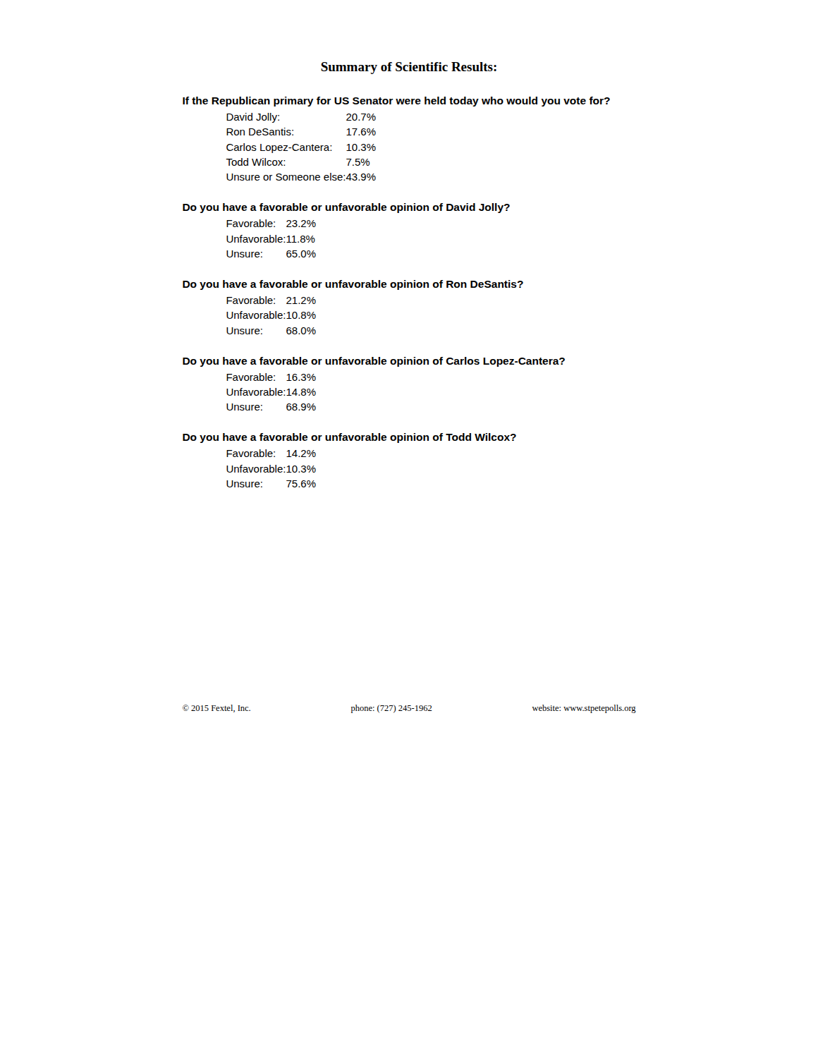Summary of Scientific Results:
If the Republican primary for US Senator were held today who would you vote for?
| David Jolly: | 20.7% |
| Ron DeSantis: | 17.6% |
| Carlos Lopez-Cantera: | 10.3% |
| Todd Wilcox: | 7.5% |
| Unsure or Someone else: | 43.9% |
Do you have a favorable or unfavorable opinion of David Jolly?
| Favorable: | 23.2% |
| Unfavorable: | 11.8% |
| Unsure: | 65.0% |
Do you have a favorable or unfavorable opinion of Ron DeSantis?
| Favorable: | 21.2% |
| Unfavorable: | 10.8% |
| Unsure: | 68.0% |
Do you have a favorable or unfavorable opinion of Carlos Lopez-Cantera?
| Favorable: | 16.3% |
| Unfavorable: | 14.8% |
| Unsure: | 68.9% |
Do you have a favorable or unfavorable opinion of Todd Wilcox?
| Favorable: | 14.2% |
| Unfavorable: | 10.3% |
| Unsure: | 75.6% |
© 2015 Fextel, Inc.
phone: (727) 245-1962
website: www.stpetepolls.org